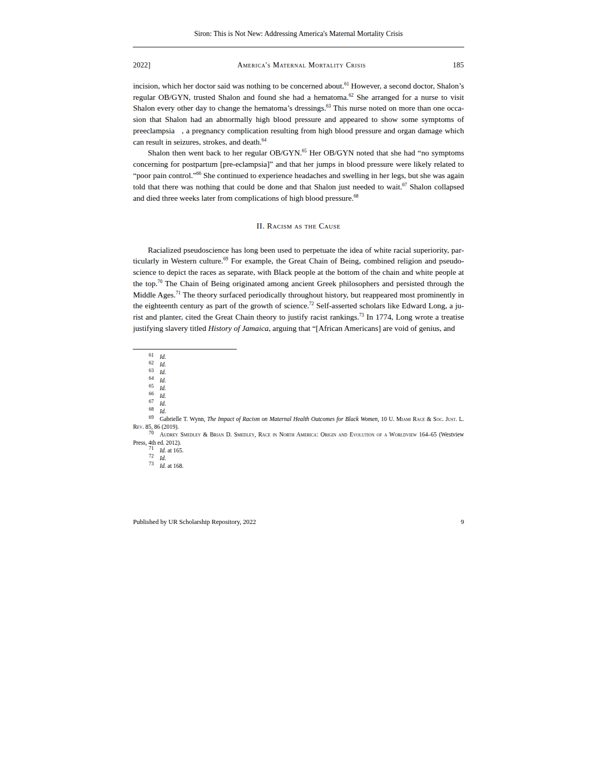Siron: This is Not New: Addressing America's Maternal Mortality Crisis
2022] America's Maternal Mortality Crisis 185
incision, which her doctor said was nothing to be concerned about.61 However, a second doctor, Shalon’s regular OB/GYN, trusted Shalon and found she had a hematoma.62 She arranged for a nurse to visit Shalon every other day to change the hematoma’s dressings.63 This nurse noted on more than one occasion that Shalon had an abnormally high blood pressure and appeared to show some symptoms of preeclampsia , a pregnancy complication resulting from high blood pressure and organ damage which can result in seizures, strokes, and death.64
Shalon then went back to her regular OB/GYN.65 Her OB/GYN noted that she had “no symptoms concerning for postpartum [pre-eclampsia]” and that her jumps in blood pressure were likely related to “poor pain control.”66 She continued to experience headaches and swelling in her legs, but she was again told that there was nothing that could be done and that Shalon just needed to wait.67 Shalon collapsed and died three weeks later from complications of high blood pressure.68
II. Racism as the Cause
Racialized pseudoscience has long been used to perpetuate the idea of white racial superiority, particularly in Western culture.69 For example, the Great Chain of Being, combined religion and pseudoscience to depict the races as separate, with Black people at the bottom of the chain and white people at the top.70 The Chain of Being originated among ancient Greek philosophers and persisted through the Middle Ages.71 The theory surfaced periodically throughout history, but reappeared most prominently in the eighteenth century as part of the growth of science.72 Self-asserted scholars like Edward Long, a jurist and planter, cited the Great Chain theory to justify racist rankings.73 In 1774, Long wrote a treatise justifying slavery titled History of Jamaica, arguing that “[African Americans] are void of genius, and
61 Id.
62 Id.
63 Id.
64 Id.
65 Id.
66 Id.
67 Id.
68 Id.
69 Gabrielle T. Wynn, The Impact of Racism on Maternal Health Outcomes for Black Women, 10 U. Miami Race & Soc. Just. L. Rev. 85, 86 (2019).
70 Audrey Smedley & Brian D. Smedley, Race in North America: Origin and Evolution of a Worldview 164–65 (Westview Press, 4th ed. 2012).
71 Id. at 165.
72 Id.
73 Id. at 168.
Published by UR Scholarship Repository, 2022 9